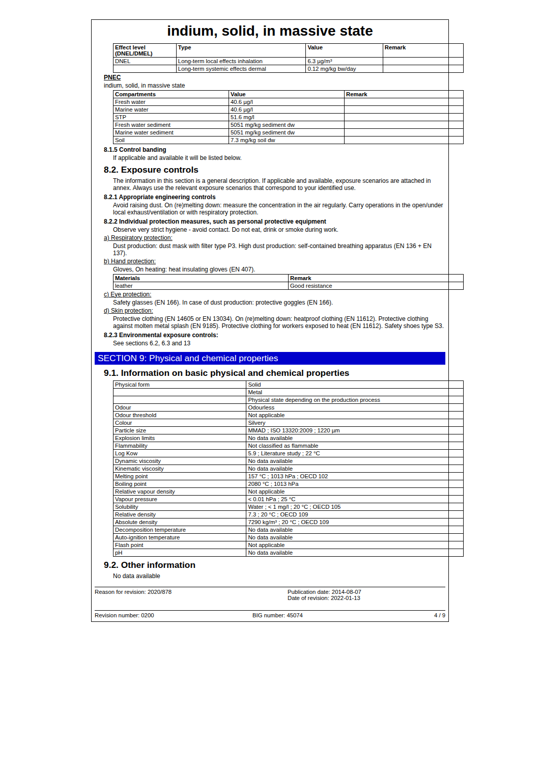indium, solid, in massive state
| Effect level (DNEL/DMEL) | Type | Value | Remark |
| --- | --- | --- | --- |
| DNEL | Long-term local effects inhalation | 6.3 µg/m³ | |
| | Long-term systemic effects dermal | 0.12 mg/kg bw/day | |
PNEC
indium, solid, in massive state
| Compartments | Value | Remark |
| --- | --- | --- |
| Fresh water | 40.6 µg/l | |
| Marine water | 40.6 µg/l | |
| STP | 51.6 mg/l | |
| Fresh water sediment | 5051 mg/kg sediment dw | |
| Marine water sediment | 5051 mg/kg sediment dw | |
| Soil | 7.3 mg/kg soil dw | |
8.1.5 Control banding
If applicable and available it will be listed below.
8.2. Exposure controls
The information in this section is a general description. If applicable and available, exposure scenarios are attached in annex. Always use the relevant exposure scenarios that correspond to your identified use.
8.2.1 Appropriate engineering controls
Avoid raising dust. On (re)melting down: measure the concentration in the air regularly. Carry operations in the open/under local exhaust/ventilation or with respiratory protection.
8.2.2 Individual protection measures, such as personal protective equipment
Observe very strict hygiene - avoid contact. Do not eat, drink or smoke during work.
a) Respiratory protection:
Dust production: dust mask with filter type P3. High dust production: self-contained breathing apparatus (EN 136 + EN 137).
b) Hand protection:
Gloves, On heating: heat insulating gloves (EN 407).
| Materials | Remark |
| --- | --- |
| leather | Good resistance |
c) Eye protection:
Safety glasses (EN 166). In case of dust production: protective goggles (EN 166).
d) Skin protection:
Protective clothing (EN 14605 or EN 13034). On (re)melting down: heatproof clothing (EN 11612). Protective clothing against molten metal splash (EN 9185). Protective clothing for workers exposed to heat (EN 11612). Safety shoes type S3.
8.2.3 Environmental exposure controls:
See sections 6.2, 6.3 and 13
SECTION 9: Physical and chemical properties
9.1. Information on basic physical and chemical properties
| Physical form | Solid |
| | Metal |
| | Physical state depending on the production process |
| Odour | Odourless |
| Odour threshold | Not applicable |
| Colour | Silvery |
| Particle size | MMAD ; ISO 13320:2009 ; 1220 µm |
| Explosion limits | No data available |
| Flammability | Not classified as flammable |
| Log Kow | 5.9 ; Literature study ; 22 °C |
| Dynamic viscosity | No data available |
| Kinematic viscosity | No data available |
| Melting point | 157 °C ; 1013 hPa ; OECD 102 |
| Boiling point | 2080 °C ; 1013 hPa |
| Relative vapour density | Not applicable |
| Vapour pressure | < 0.01 hPa ; 25 °C |
| Solubility | Water ; < 1 mg/l ; 20 °C ; OECD 105 |
| Relative density | 7.3 ; 20 °C ; OECD 109 |
| Absolute density | 7290 kg/m³ ; 20 °C ; OECD 109 |
| Decomposition temperature | No data available |
| Auto-ignition temperature | No data available |
| Flash point | Not applicable |
| pH | No data available |
9.2. Other information
No data available
Reason for revision: 2020/878
Publication date: 2014-08-07
Date of revision: 2022-01-13
Revision number: 0200
BIG number: 45074
4 / 9